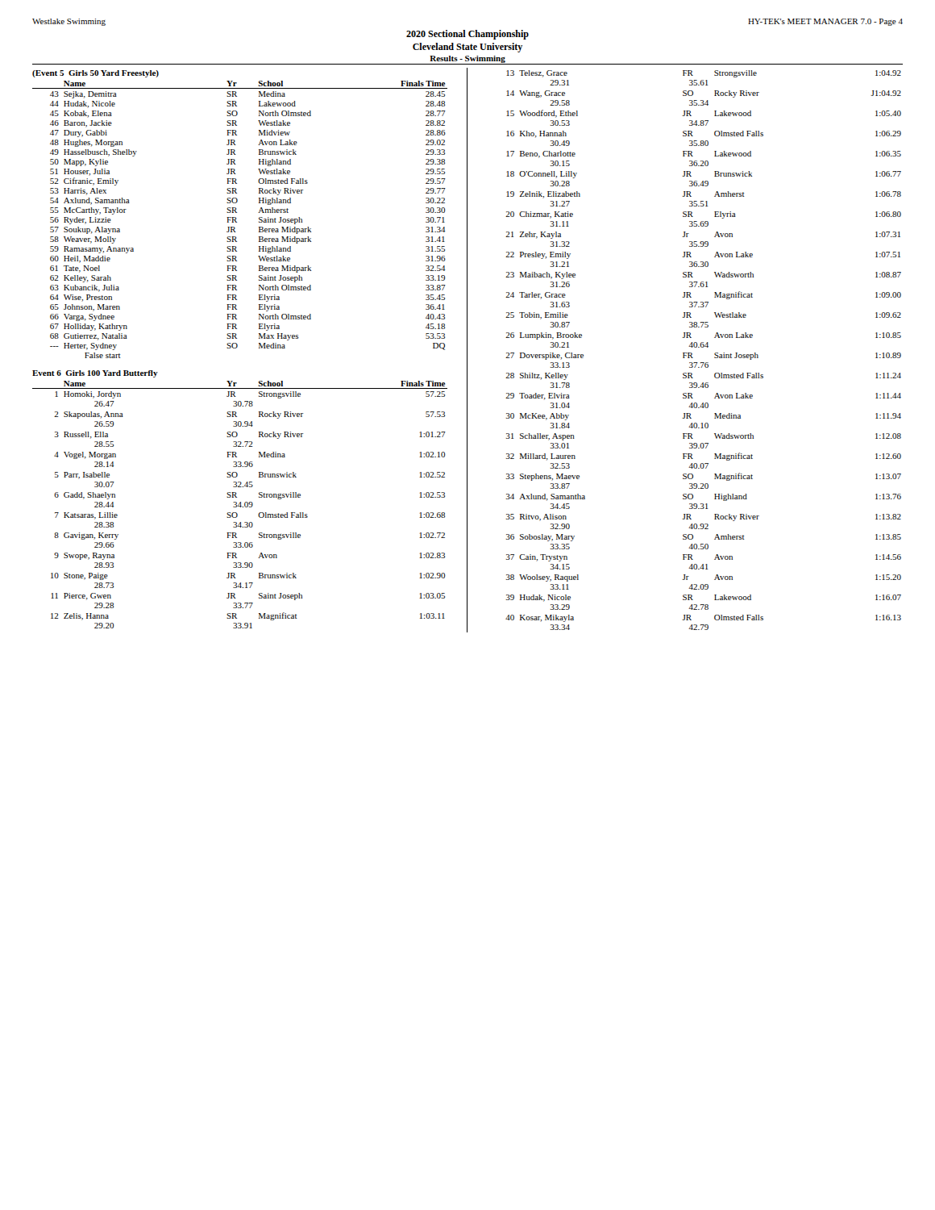Westlake Swimming HY-TEK's MEET MANAGER 7.0 - Page 4
2020 Sectional Championship
Cleveland State University
Results - Swimming
(Event 5 Girls 50 Yard Freestyle)
| | Name | Yr | School | Finals Time |
| --- | --- | --- | --- | --- |
| 43 | Sejka, Demitra | SR | Medina | 28.45 |
| 44 | Hudak, Nicole | SR | Lakewood | 28.48 |
| 45 | Kobak, Elena | SO | North Olmsted | 28.77 |
| 46 | Baron, Jackie | SR | Westlake | 28.82 |
| 47 | Dury, Gabbi | FR | Midview | 28.86 |
| 48 | Hughes, Morgan | JR | Avon Lake | 29.02 |
| 49 | Hasselbusch, Shelby | JR | Brunswick | 29.33 |
| 50 | Mapp, Kylie | JR | Highland | 29.38 |
| 51 | Houser, Julia | JR | Westlake | 29.55 |
| 52 | Cifranic, Emily | FR | Olmsted Falls | 29.57 |
| 53 | Harris, Alex | SR | Rocky River | 29.77 |
| 54 | Axlund, Samantha | SO | Highland | 30.22 |
| 55 | McCarthy, Taylor | SR | Amherst | 30.30 |
| 56 | Ryder, Lizzie | FR | Saint Joseph | 30.71 |
| 57 | Soukup, Alayna | JR | Berea Midpark | 31.34 |
| 58 | Weaver, Molly | SR | Berea Midpark | 31.41 |
| 59 | Ramasamy, Ananya | SR | Highland | 31.55 |
| 60 | Heil, Maddie | SR | Westlake | 31.96 |
| 61 | Tate, Noel | FR | Berea Midpark | 32.54 |
| 62 | Kelley, Sarah | SR | Saint Joseph | 33.19 |
| 63 | Kubancik, Julia | FR | North Olmsted | 33.87 |
| 64 | Wise, Preston | FR | Elyria | 35.45 |
| 65 | Johnson, Maren | FR | Elyria | 36.41 |
| 66 | Varga, Sydnee | FR | North Olmsted | 40.43 |
| 67 | Holliday, Kathryn | FR | Elyria | 45.18 |
| 68 | Gutierrez, Natalia | SR | Max Hayes | 53.53 |
| --- | Herter, Sydney | SO | Medina | DQ |
| | False start |
Event 6 Girls 100 Yard Butterfly
| | Name | Yr | School | Finals Time |
| --- | --- | --- | --- | --- |
| 1 | Homoki, Jordyn | JR | Strongsville | 57.25 |
| | 26.47 | 30.78 | |
| 2 | Skapoulas, Anna | SR | Rocky River | 57.53 |
| | 26.59 | 30.94 | |
| 3 | Russell, Ella | SO | Rocky River | 1:01.27 |
| | 28.55 | 32.72 | |
| 4 | Vogel, Morgan | FR | Medina | 1:02.10 |
| | 28.14 | 33.96 | |
| 5 | Parr, Isabelle | SO | Brunswick | 1:02.52 |
| | 30.07 | 32.45 | |
| 6 | Gadd, Shaelyn | SR | Strongsville | 1:02.53 |
| | 28.44 | 34.09 | |
| 7 | Katsaras, Lillie | SO | Olmsted Falls | 1:02.68 |
| | 28.38 | 34.30 | |
| 8 | Gavigan, Kerry | FR | Strongsville | 1:02.72 |
| | 29.66 | 33.06 | |
| 9 | Swope, Rayna | FR | Avon | 1:02.83 |
| | 28.93 | 33.90 | |
| 10 | Stone, Paige | JR | Brunswick | 1:02.90 |
| | 28.73 | 34.17 | |
| 11 | Pierce, Gwen | JR | Saint Joseph | 1:03.05 |
| | 29.28 | 33.77 | |
| 12 | Zelis, Hanna | SR | Magnificat | 1:03.11 |
| | 29.20 | 33.91 | |
| 13 | Telesz, Grace | FR | Strongsville | 1:04.92 |
| | 29.31 | 35.61 | |
| 14 | Wang, Grace | SO | Rocky River | J1:04.92 |
| | 29.58 | 35.34 | |
| 15 | Woodford, Ethel | JR | Lakewood | 1:05.40 |
| | 30.53 | 34.87 | |
| 16 | Kho, Hannah | SR | Olmsted Falls | 1:06.29 |
| | 30.49 | 35.80 | |
| 17 | Beno, Charlotte | FR | Lakewood | 1:06.35 |
| | 30.15 | 36.20 | |
| 18 | O'Connell, Lilly | JR | Brunswick | 1:06.77 |
| | 30.28 | 36.49 | |
| 19 | Zelnik, Elizabeth | JR | Amherst | 1:06.78 |
| | 31.27 | 35.51 | |
| 20 | Chizmar, Katie | SR | Elyria | 1:06.80 |
| | 31.11 | 35.69 | |
| 21 | Zehr, Kayla | Jr | Avon | 1:07.31 |
| | 31.32 | 35.99 | |
| 22 | Presley, Emily | JR | Avon Lake | 1:07.51 |
| | 31.21 | 36.30 | |
| 23 | Maibach, Kylee | SR | Wadsworth | 1:08.87 |
| | 31.26 | 37.61 | |
| 24 | Tarler, Grace | JR | Magnificat | 1:09.00 |
| | 31.63 | 37.37 | |
| 25 | Tobin, Emilie | JR | Westlake | 1:09.62 |
| | 30.87 | 38.75 | |
| 26 | Lumpkin, Brooke | JR | Avon Lake | 1:10.85 |
| | 30.21 | 40.64 | |
| 27 | Doverspike, Clare | FR | Saint Joseph | 1:10.89 |
| | 33.13 | 37.76 | |
| 28 | Shiltz, Kelley | SR | Olmsted Falls | 1:11.24 |
| | 31.78 | 39.46 | |
| 29 | Toader, Elvira | SR | Avon Lake | 1:11.44 |
| | 31.04 | 40.40 | |
| 30 | McKee, Abby | JR | Medina | 1:11.94 |
| | 31.84 | 40.10 | |
| 31 | Schaller, Aspen | FR | Wadsworth | 1:12.08 |
| | 33.01 | 39.07 | |
| 32 | Millard, Lauren | FR | Magnificat | 1:12.60 |
| | 32.53 | 40.07 | |
| 33 | Stephens, Maeve | SO | Magnificat | 1:13.07 |
| | 33.87 | 39.20 | |
| 34 | Axlund, Samantha | SO | Highland | 1:13.76 |
| | 34.45 | 39.31 | |
| 35 | Ritvo, Alison | JR | Rocky River | 1:13.82 |
| | 32.90 | 40.92 | |
| 36 | Soboslay, Mary | SO | Amherst | 1:13.85 |
| | 33.35 | 40.50 | |
| 37 | Cain, Trystyn | FR | Avon | 1:14.56 |
| | 34.15 | 40.41 | |
| 38 | Woolsey, Raquel | Jr | Avon | 1:15.20 |
| | 33.11 | 42.09 | |
| 39 | Hudak, Nicole | SR | Lakewood | 1:16.07 |
| | 33.29 | 42.78 | |
| 40 | Kosar, Mikayla | JR | Olmsted Falls | 1:16.13 |
| | 33.34 | 42.79 | |